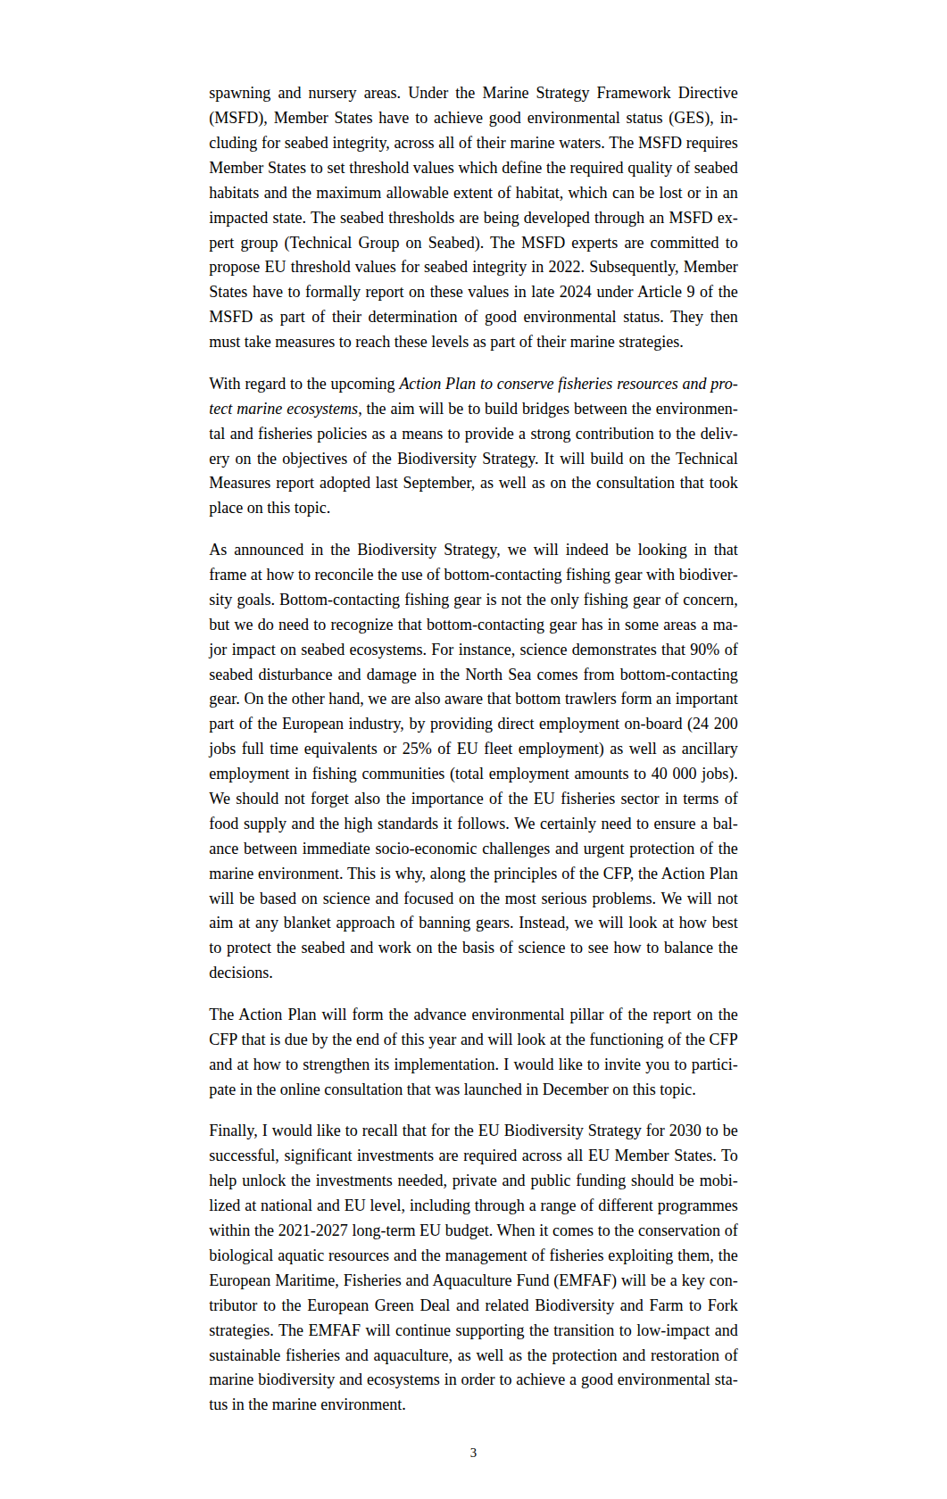spawning and nursery areas. Under the Marine Strategy Framework Directive (MSFD), Member States have to achieve good environmental status (GES), including for seabed integrity, across all of their marine waters. The MSFD requires Member States to set threshold values which define the required quality of seabed habitats and the maximum allowable extent of habitat, which can be lost or in an impacted state. The seabed thresholds are being developed through an MSFD expert group (Technical Group on Seabed). The MSFD experts are committed to propose EU threshold values for seabed integrity in 2022. Subsequently, Member States have to formally report on these values in late 2024 under Article 9 of the MSFD as part of their determination of good environmental status. They then must take measures to reach these levels as part of their marine strategies.
With regard to the upcoming Action Plan to conserve fisheries resources and protect marine ecosystems, the aim will be to build bridges between the environmental and fisheries policies as a means to provide a strong contribution to the delivery on the objectives of the Biodiversity Strategy. It will build on the Technical Measures report adopted last September, as well as on the consultation that took place on this topic.
As announced in the Biodiversity Strategy, we will indeed be looking in that frame at how to reconcile the use of bottom-contacting fishing gear with biodiversity goals. Bottom-contacting fishing gear is not the only fishing gear of concern, but we do need to recognize that bottom-contacting gear has in some areas a major impact on seabed ecosystems. For instance, science demonstrates that 90% of seabed disturbance and damage in the North Sea comes from bottom-contacting gear. On the other hand, we are also aware that bottom trawlers form an important part of the European industry, by providing direct employment on-board (24 200 jobs full time equivalents or 25% of EU fleet employment) as well as ancillary employment in fishing communities (total employment amounts to 40 000 jobs). We should not forget also the importance of the EU fisheries sector in terms of food supply and the high standards it follows. We certainly need to ensure a balance between immediate socio-economic challenges and urgent protection of the marine environment. This is why, along the principles of the CFP, the Action Plan will be based on science and focused on the most serious problems. We will not aim at any blanket approach of banning gears. Instead, we will look at how best to protect the seabed and work on the basis of science to see how to balance the decisions.
The Action Plan will form the advance environmental pillar of the report on the CFP that is due by the end of this year and will look at the functioning of the CFP and at how to strengthen its implementation. I would like to invite you to participate in the online consultation that was launched in December on this topic.
Finally, I would like to recall that for the EU Biodiversity Strategy for 2030 to be successful, significant investments are required across all EU Member States. To help unlock the investments needed, private and public funding should be mobilized at national and EU level, including through a range of different programmes within the 2021-2027 long-term EU budget. When it comes to the conservation of biological aquatic resources and the management of fisheries exploiting them, the European Maritime, Fisheries and Aquaculture Fund (EMFAF) will be a key contributor to the European Green Deal and related Biodiversity and Farm to Fork strategies. The EMFAF will continue supporting the transition to low-impact and sustainable fisheries and aquaculture, as well as the protection and restoration of marine biodiversity and ecosystems in order to achieve a good environmental status in the marine environment.
3